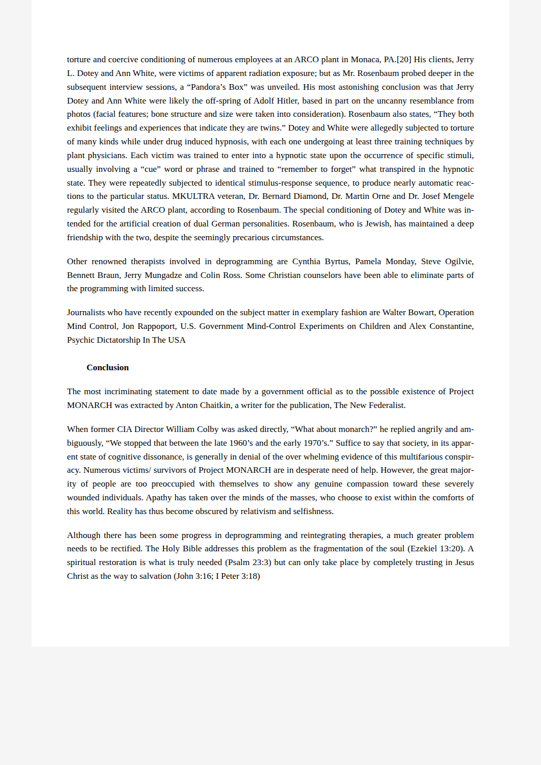torture and coercive conditioning of numerous employees at an ARCO plant in Monaca, PA.[20] His clients, Jerry L. Dotey and Ann White, were victims of apparent radiation exposure; but as Mr. Rosenbaum probed deeper in the subsequent interview sessions, a “Pandora’s Box” was unveiled. His most astonishing conclusion was that Jerry Dotey and Ann White were likely the off-spring of Adolf Hitler, based in part on the uncanny resemblance from photos (facial features; bone structure and size were taken into consideration). Rosenbaum also states, “They both exhibit feelings and experiences that indicate they are twins.” Dotey and White were allegedly subjected to torture of many kinds while under drug induced hypnosis, with each one undergoing at least three training techniques by plant physicians. Each victim was trained to enter into a hypnotic state upon the occurrence of specific stimuli, usually involving a “cue” word or phrase and trained to “remember to forget” what transpired in the hypnotic state. They were repeatedly subjected to identical stimulus-response sequence, to produce nearly automatic reactions to the particular status. MKULTRA veteran, Dr. Bernard Diamond, Dr. Martin Orne and Dr. Josef Mengele regularly visited the ARCO plant, according to Rosenbaum. The special conditioning of Dotey and White was intended for the artificial creation of dual German personalities. Rosenbaum, who is Jewish, has maintained a deep friendship with the two, despite the seemingly precarious circumstances.
Other renowned therapists involved in deprogramming are Cynthia Byrtus, Pamela Monday, Steve Ogilvie, Bennett Braun, Jerry Mungadze and Colin Ross. Some Christian counselors have been able to eliminate parts of the programming with limited success.
Journalists who have recently expounded on the subject matter in exemplary fashion are Walter Bowart, Operation Mind Control, Jon Rappoport, U.S. Government Mind-Control Experiments on Children and Alex Constantine, Psychic Dictatorship In The USA
Conclusion
The most incriminating statement to date made by a government official as to the possible existence of Project MONARCH was extracted by Anton Chaitkin, a writer for the publication, The New Federalist.
When former CIA Director William Colby was asked directly, “What about monarch?” he replied angrily and ambiguously, “We stopped that between the late 1960’s and the early 1970’s.” Suffice to say that society, in its apparent state of cognitive dissonance, is generally in denial of the over whelming evidence of this multifarious conspiracy. Numerous victims/ survivors of Project MONARCH are in desperate need of help. However, the great majority of people are too preoccupied with themselves to show any genuine compassion toward these severely wounded individuals. Apathy has taken over the minds of the masses, who choose to exist within the comforts of this world. Reality has thus become obscured by relativism and selfishness.
Although there has been some progress in deprogramming and reintegrating therapies, a much greater problem needs to be rectified. The Holy Bible addresses this problem as the fragmentation of the soul (Ezekiel 13:20). A spiritual restoration is what is truly needed (Psalm 23:3) but can only take place by completely trusting in Jesus Christ as the way to salvation (John 3:16; I Peter 3:18)